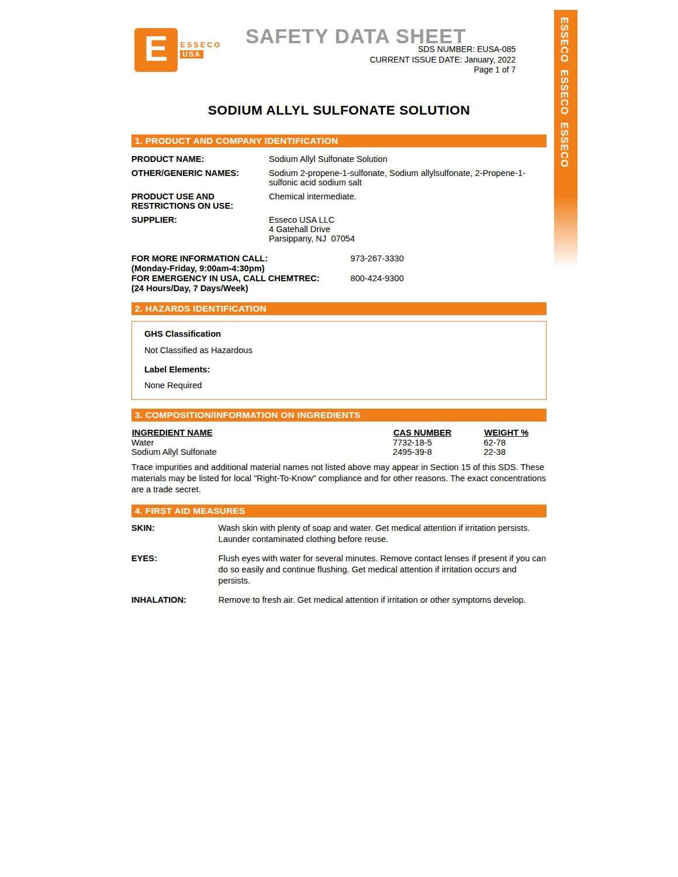ESSECO ESSECO ESSECO
EESSECO USA
SAFETY DATA SHEET
SDS NUMBER: EUSA-085
CURRENT ISSUE DATE: January, 2022
Page 1 of 7
SODIUM ALLYL SULFONATE SOLUTION
1. PRODUCT AND COMPANY IDENTIFICATION
| PRODUCT NAME: | Sodium Allyl Sulfonate Solution |
| OTHER/GENERIC NAMES: | Sodium 2-propene-1-sulfonate, Sodium allylsulfonate, 2-Propene-1-sulfonic acid sodium salt |
| PRODUCT USE AND RESTRICTIONS ON USE: | Chemical intermediate. |
| SUPPLIER: | Esseco USA LLC 4 Gatehall Drive Parsippany, NJ 07054 |
| FOR MORE INFORMATION CALL: | 973-267-3330 |
| (Monday-Friday, 9:00am-4:30pm) | |
| FOR EMERGENCY IN USA, CALL CHEMTREC: | 800-424-9300 |
| (24 Hours/Day, 7 Days/Week) | |
2. HAZARDS IDENTIFICATION
GHS Classification
Not Classified as Hazardous
Label Elements:
None Required
3. COMPOSITION/INFORMATION ON INGREDIENTS
| INGREDIENT NAME | CAS NUMBER | WEIGHT % |
| --- | --- | --- |
| Water | 7732-18-5 | 62-78 |
| Sodium Allyl Sulfonate | 2495-39-8 | 22-38 |
Trace impurities and additional material names not listed above may appear in Section 15 of this SDS. These materials may be listed for local "Right-To-Know" compliance and for other reasons. The exact concentrations are a trade secret.
4. FIRST AID MEASURES
| SKIN: | Wash skin with plenty of soap and water. Get medical attention if irritation persists. Launder contaminated clothing before reuse. |
| EYES: | Flush eyes with water for several minutes. Remove contact lenses if present if you can do so easily and continue flushing. Get medical attention if irritation occurs and persists. |
| INHALATION: | Remove to fresh air. Get medical attention if irritation or other symptoms develop. |